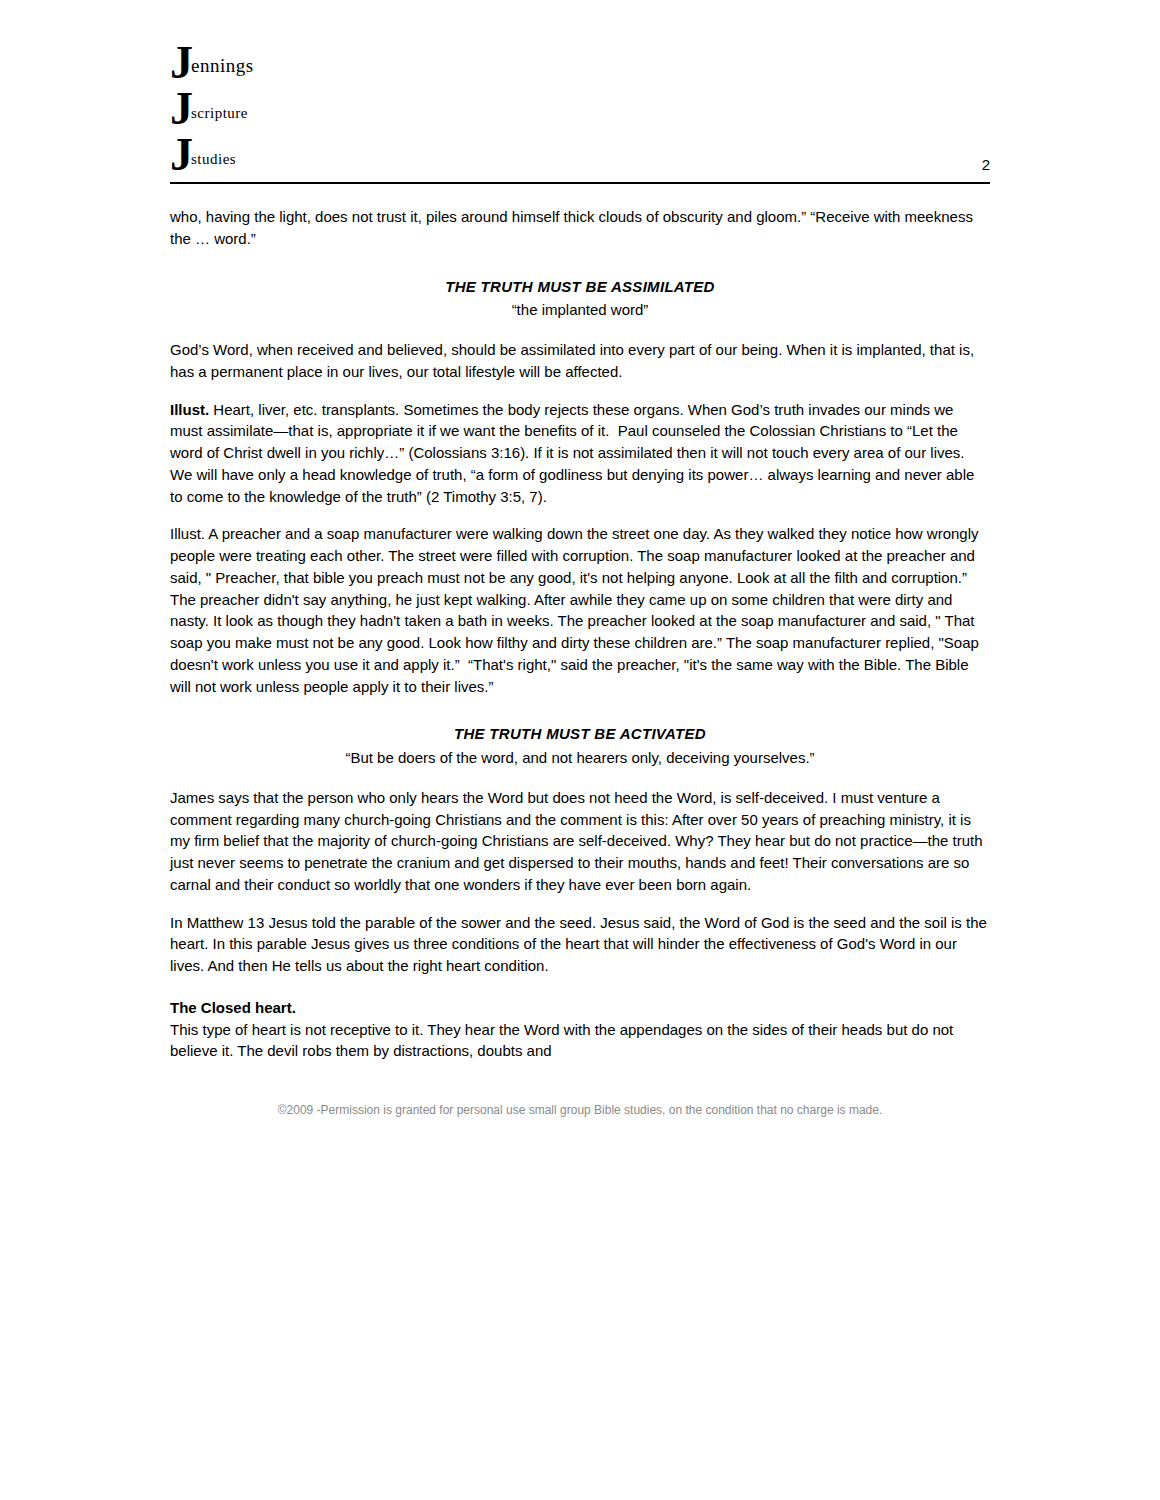Jennings Jscripture Jstudies
2
who, having the light, does not trust it, piles around himself thick clouds of obscurity and gloom.” “Receive with meekness the … word.”
THE TRUTH MUST BE ASSIMILATED
“the implanted word”
God’s Word, when received and believed, should be assimilated into every part of our being. When it is implanted, that is, has a permanent place in our lives, our total lifestyle will be affected.
Illust. Heart, liver, etc. transplants. Sometimes the body rejects these organs. When God’s truth invades our minds we must assimilate—that is, appropriate it if we want the benefits of it. Paul counseled the Colossian Christians to “Let the word of Christ dwell in you richly…” (Colossians 3:16). If it is not assimilated then it will not touch every area of our lives. We will have only a head knowledge of truth, “a form of godliness but denying its power… always learning and never able to come to the knowledge of the truth” (2 Timothy 3:5, 7).
Illust. A preacher and a soap manufacturer were walking down the street one day. As they walked they notice how wrongly people were treating each other. The street were filled with corruption. The soap manufacturer looked at the preacher and said, " Preacher, that bible you preach must not be any good, it's not helping anyone. Look at all the filth and corruption.” The preacher didn't say anything, he just kept walking. After awhile they came up on some children that were dirty and nasty. It look as though they hadn't taken a bath in weeks. The preacher looked at the soap manufacturer and said, " That soap you make must not be any good. Look how filthy and dirty these children are.” The soap manufacturer replied, "Soap doesn't work unless you use it and apply it.” “That's right," said the preacher, "it's the same way with the Bible. The Bible will not work unless people apply it to their lives.”
THE TRUTH MUST BE ACTIVATED
“But be doers of the word, and not hearers only, deceiving yourselves.”
James says that the person who only hears the Word but does not heed the Word, is self-deceived. I must venture a comment regarding many church-going Christians and the comment is this: After over 50 years of preaching ministry, it is my firm belief that the majority of church-going Christians are self-deceived. Why? They hear but do not practice—the truth just never seems to penetrate the cranium and get dispersed to their mouths, hands and feet! Their conversations are so carnal and their conduct so worldly that one wonders if they have ever been born again.
In Matthew 13 Jesus told the parable of the sower and the seed. Jesus said, the Word of God is the seed and the soil is the heart. In this parable Jesus gives us three conditions of the heart that will hinder the effectiveness of God's Word in our lives. And then He tells us about the right heart condition.
The Closed heart.
This type of heart is not receptive to it. They hear the Word with the appendages on the sides of their heads but do not believe it. The devil robs them by distractions, doubts and
©2009 -Permission is granted for personal use small group Bible studies, on the condition that no charge is made.